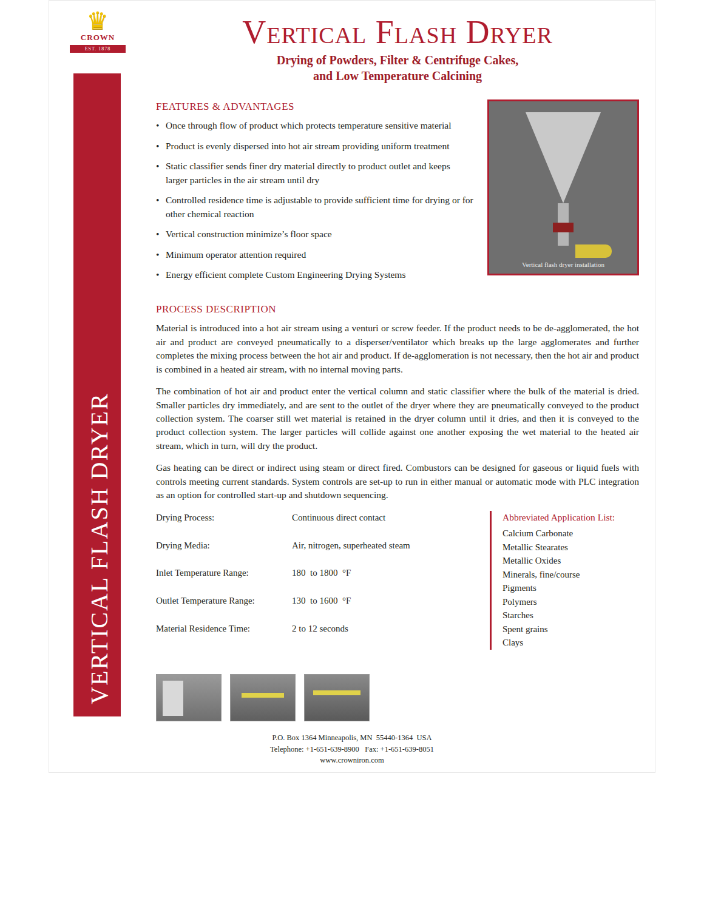♛
CROWN
EST. 1878
Vertical Flash Dryer
Vertical Flash Dryer
Drying of Powders, Filter & Centrifuge Cakes,
and Low Temperature Calcining
Features & Advantages
Once through flow of product which protects temperature sensitive material
Product is evenly dispersed into hot air stream providing uniform treatment
Static classifier sends finer dry material directly to product outlet and keeps larger particles in the air stream until dry
Controlled residence time is adjustable to provide sufficient time for drying or for other chemical reaction
Vertical construction minimize’s floor space
Minimum operator attention required
Energy efficient complete Custom Engineering Drying Systems
Vertical flash dryer installation
Process Description
Material is introduced into a hot air stream using a venturi or screw feeder. If the product needs to be de-agglomerated, the hot air and product are conveyed pneumatically to a disperser/ventilator which breaks up the large agglomerates and further completes the mixing process between the hot air and product. If de-agglomeration is not necessary, then the hot air and product is combined in a heated air stream, with no internal moving parts.
The combination of hot air and product enter the vertical column and static classifier where the bulk of the material is dried. Smaller particles dry immediately, and are sent to the outlet of the dryer where they are pneumatically conveyed to the product collection system. The coarser still wet material is retained in the dryer column until it dries, and then it is conveyed to the product collection system. The larger particles will collide against one another exposing the wet material to the heated air stream, which in turn, will dry the product.
Gas heating can be direct or indirect using steam or direct fired. Combustors can be designed for gaseous or liquid fuels with controls meeting current standards. System controls are set-up to run in either manual or automatic mode with PLC integration as an option for controlled start-up and shutdown sequencing.
| Drying Process: | Continuous direct contact |
| Drying Media: | Air, nitrogen, superheated steam |
| Inlet Temperature Range: | 180 to 1800 °F |
| Outlet Temperature Range: | 130 to 1600 °F |
| Material Residence Time: | 2 to 12 seconds |
Abbreviated Application List:
Calcium Carbonate
Metallic Stearates
Metallic Oxides
Minerals, fine/course
Pigments
Polymers
Starches
Spent grains
Clays
P.O. Box 1364 Minneapolis, MN 55440-1364 USA
Telephone: +1-651-639-8900 Fax: +1-651-639-8051
www.crowniron.com